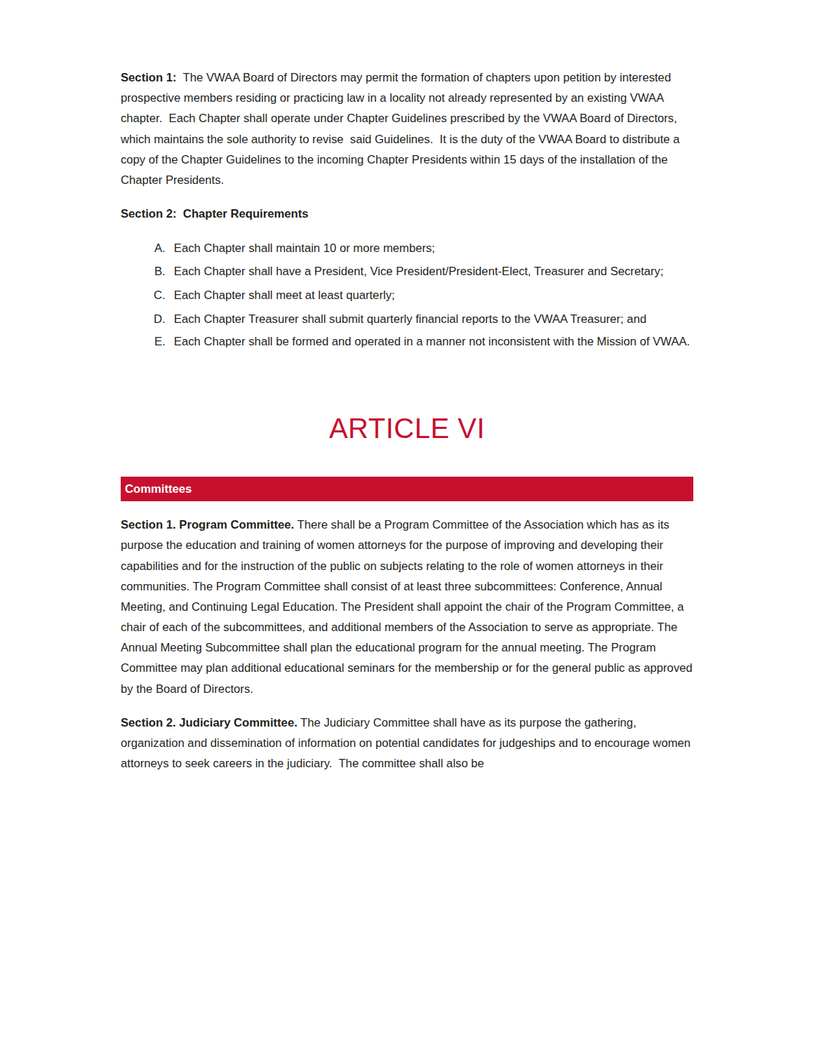Section 1: The VWAA Board of Directors may permit the formation of chapters upon petition by interested prospective members residing or practicing law in a locality not already represented by an existing VWAA chapter. Each Chapter shall operate under Chapter Guidelines prescribed by the VWAA Board of Directors, which maintains the sole authority to revise said Guidelines. It is the duty of the VWAA Board to distribute a copy of the Chapter Guidelines to the incoming Chapter Presidents within 15 days of the installation of the Chapter Presidents.
Section 2: Chapter Requirements
Each Chapter shall maintain 10 or more members;
Each Chapter shall have a President, Vice President/President-Elect, Treasurer and Secretary;
Each Chapter shall meet at least quarterly;
Each Chapter Treasurer shall submit quarterly financial reports to the VWAA Treasurer; and
Each Chapter shall be formed and operated in a manner not inconsistent with the Mission of VWAA.
ARTICLE VI
Committees
Section 1. Program Committee. There shall be a Program Committee of the Association which has as its purpose the education and training of women attorneys for the purpose of improving and developing their capabilities and for the instruction of the public on subjects relating to the role of women attorneys in their communities. The Program Committee shall consist of at least three subcommittees: Conference, Annual Meeting, and Continuing Legal Education. The President shall appoint the chair of the Program Committee, a chair of each of the subcommittees, and additional members of the Association to serve as appropriate. The Annual Meeting Subcommittee shall plan the educational program for the annual meeting. The Program Committee may plan additional educational seminars for the membership or for the general public as approved by the Board of Directors.
Section 2. Judiciary Committee. The Judiciary Committee shall have as its purpose the gathering, organization and dissemination of information on potential candidates for judgeships and to encourage women attorneys to seek careers in the judiciary. The committee shall also be